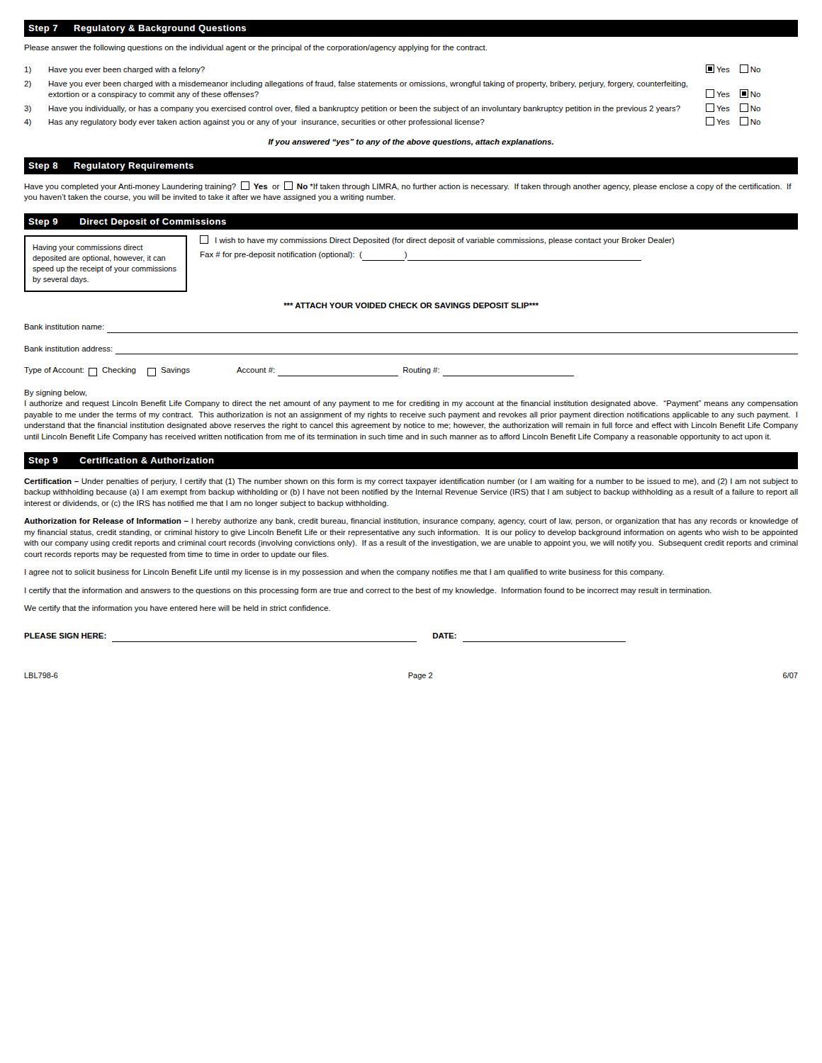Step 7 Regulatory & Background Questions
Please answer the following questions on the individual agent or the principal of the corporation/agency applying for the contract.
| 1) | Have you ever been charged with a felony? | Yes No |
| 2) | Have you ever been charged with a misdemeanor including allegations of fraud, false statements or omissions, wrongful taking of property, bribery, perjury, forgery, counterfeiting, extortion or a conspiracy to commit any of these offenses? | Yes No |
| 3) | Have you individually, or has a company you exercised control over, filed a bankruptcy petition or been the subject of an involuntary bankruptcy petition in the previous 2 years? | Yes No |
| 4) | Has any regulatory body ever taken action against you or any of your insurance, securities or other professional license? | Yes No |
If you answered “yes” to any of the above questions, attach explanations.
Step 8 Regulatory Requirements
Have you completed your Anti-money Laundering training? Yes or No *If taken through LIMRA, no further action is necessary. If taken through another agency, please enclose a copy of the certification. If you haven’t taken the course, you will be invited to take it after we have assigned you a writing number.
Step 9 Direct Deposit of Commissions
Having your commissions direct deposited are optional, however, it can speed up the receipt of your commissions by several days.
I wish to have my commissions Direct Deposited (for direct deposit of variable commissions, please contact your Broker Dealer)
Fax # for pre-deposit notification (optional): ( )
*** ATTACH YOUR VOIDED CHECK OR SAVINGS DEPOSIT SLIP***
Bank institution name:
Bank institution address:
Type of Account: Checking Savings Account #: Routing #:
By signing below,
I authorize and request Lincoln Benefit Life Company to direct the net amount of any payment to me for crediting in my account at the financial institution designated above. “Payment” means any compensation payable to me under the terms of my contract. This authorization is not an assignment of my rights to receive such payment and revokes all prior payment direction notifications applicable to any such payment. I understand that the financial institution designated above reserves the right to cancel this agreement by notice to me; however, the authorization will remain in full force and effect with Lincoln Benefit Life Company until Lincoln Benefit Life Company has received written notification from me of its termination in such time and in such manner as to afford Lincoln Benefit Life Company a reasonable opportunity to act upon it.
Step 9 Certification & Authorization
Certification – Under penalties of perjury, I certify that (1) The number shown on this form is my correct taxpayer identification number (or I am waiting for a number to be issued to me), and (2) I am not subject to backup withholding because (a) I am exempt from backup withholding or (b) I have not been notified by the Internal Revenue Service (IRS) that I am subject to backup withholding as a result of a failure to report all interest or dividends, or (c) the IRS has notified me that I am no longer subject to backup withholding.
Authorization for Release of Information – I hereby authorize any bank, credit bureau, financial institution, insurance company, agency, court of law, person, or organization that has any records or knowledge of my financial status, credit standing, or criminal history to give Lincoln Benefit Life or their representative any such information. It is our policy to develop background information on agents who wish to be appointed with our company using credit reports and criminal court records (involving convictions only). If as a result of the investigation, we are unable to appoint you, we will notify you. Subsequent credit reports and criminal court records reports may be requested from time to time in order to update our files.
I agree not to solicit business for Lincoln Benefit Life until my license is in my possession and when the company notifies me that I am qualified to write business for this company.
I certify that the information and answers to the questions on this processing form are true and correct to the best of my knowledge. Information found to be incorrect may result in termination.
We certify that the information you have entered here will be held in strict confidence.
PLEASE SIGN HERE: DATE:
LBL798-6
Page 2
6/07